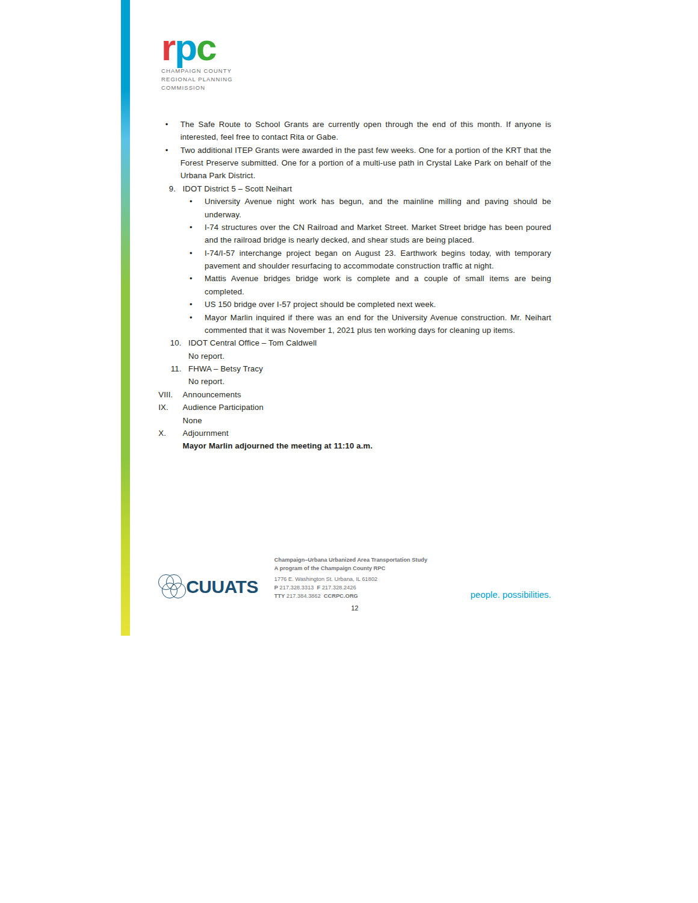rpc
Champaign County
Regional Planning
Commission
The Safe Route to School Grants are currently open through the end of this month. If anyone is interested, feel free to contact Rita or Gabe.
Two additional ITEP Grants were awarded in the past few weeks. One for a portion of the KRT that the Forest Preserve submitted. One for a portion of a multi-use path in Crystal Lake Park on behalf of the Urbana Park District.
9.
IDOT District 5 – Scott Neihart
University Avenue night work has begun, and the mainline milling and paving should be underway.
I-74 structures over the CN Railroad and Market Street. Market Street bridge has been poured and the railroad bridge is nearly decked, and shear studs are being placed.
I-74/I-57 interchange project began on August 23. Earthwork begins today, with temporary pavement and shoulder resurfacing to accommodate construction traffic at night.
Mattis Avenue bridges bridge work is complete and a couple of small items are being completed.
US 150 bridge over I-57 project should be completed next week.
Mayor Marlin inquired if there was an end for the University Avenue construction. Mr. Neihart commented that it was November 1, 2021 plus ten working days for cleaning up items.
10.
IDOT Central Office – Tom Caldwell
No report.
11.
FHWA – Betsy Tracy
No report.
VIII.
Announcements
IX.
Audience Participation
None
X.
Adjournment
Mayor Marlin adjourned the meeting at 11:10 a.m.
CUUATS
Champaign–Urbana Urbanized Area Transportation Study
A program of the Champaign County RPC
1776 E. Washington St. Urbana, IL 61802
P 217.328.3313 F 217.328.2426
TTY 217.384.3862 CCRPC.ORG
people. possibilities.
12